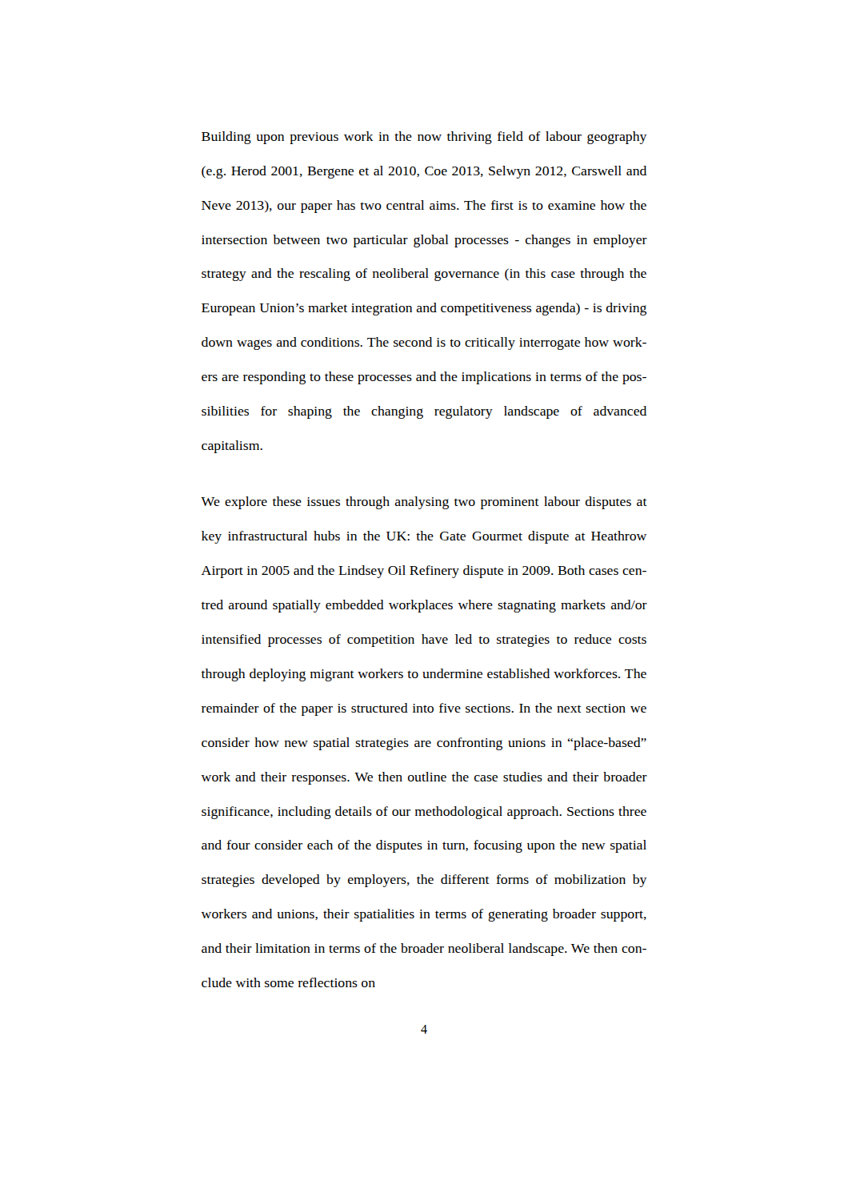Building upon previous work in the now thriving field of labour geography (e.g. Herod 2001, Bergene et al 2010, Coe 2013, Selwyn 2012, Carswell and Neve 2013), our paper has two central aims. The first is to examine how the intersection between two particular global processes - changes in employer strategy and the rescaling of neoliberal governance (in this case through the European Union’s market integration and competitiveness agenda) - is driving down wages and conditions. The second is to critically interrogate how workers are responding to these processes and the implications in terms of the possibilities for shaping the changing regulatory landscape of advanced capitalism.
We explore these issues through analysing two prominent labour disputes at key infrastructural hubs in the UK: the Gate Gourmet dispute at Heathrow Airport in 2005 and the Lindsey Oil Refinery dispute in 2009. Both cases centred around spatially embedded workplaces where stagnating markets and/or intensified processes of competition have led to strategies to reduce costs through deploying migrant workers to undermine established workforces. The remainder of the paper is structured into five sections. In the next section we consider how new spatial strategies are confronting unions in “place-based” work and their responses. We then outline the case studies and their broader significance, including details of our methodological approach. Sections three and four consider each of the disputes in turn, focusing upon the new spatial strategies developed by employers, the different forms of mobilization by workers and unions, their spatialities in terms of generating broader support, and their limitation in terms of the broader neoliberal landscape. We then conclude with some reflections on
4